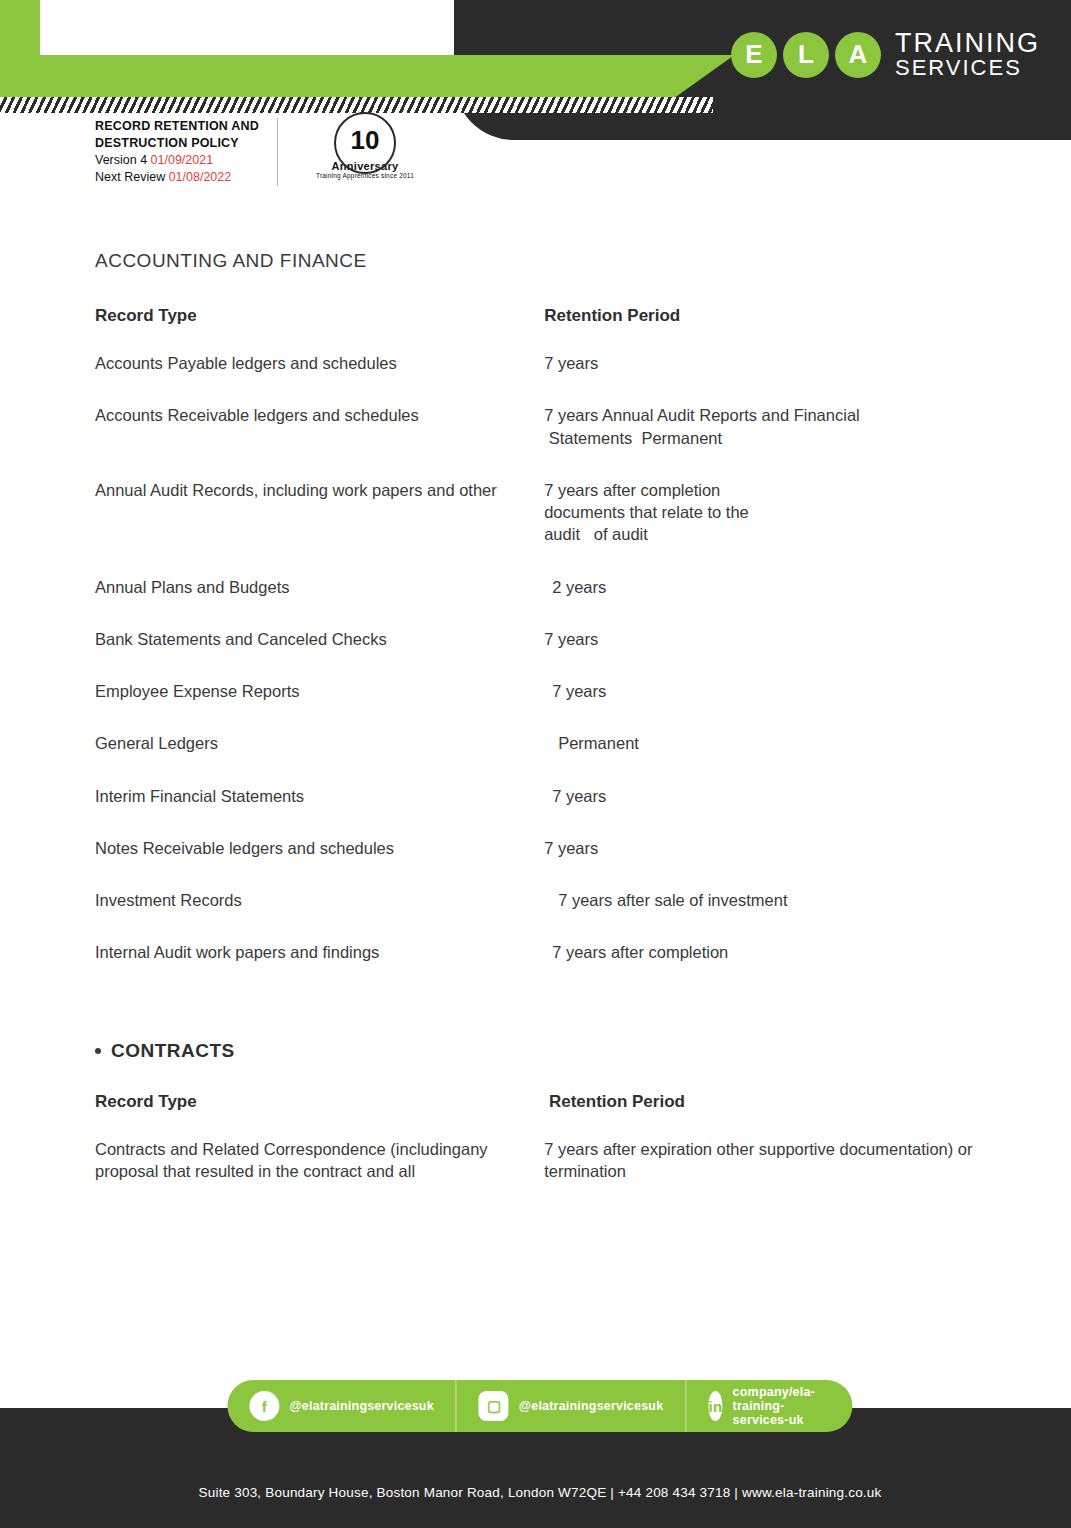E
L
A
TRAINING
SERVICES
RECORD RETENTION AND
DESTRUCTION POLICY
Version 4 01/09/2021
Next Review 01/08/2022
10
Anniversary
Training Apprentices since 2011
ACCOUNTING AND FINANCE
| Record Type | Retention Period |
| --- | --- |
| Accounts Payable ledgers and schedules | 7 years |
| Accounts Receivable ledgers and schedules | 7 years Annual Audit Reports and Financial Statements Permanent |
| Annual Audit Records, including work papers and other | 7 years after completion documents that relate to the audit of audit |
| Annual Plans and Budgets | 2 years |
| Bank Statements and Canceled Checks | 7 years |
| Employee Expense Reports | 7 years |
| General Ledgers | Permanent |
| Interim Financial Statements | 7 years |
| Notes Receivable ledgers and schedules | 7 years |
| Investment Records | 7 years after sale of investment |
| Internal Audit work papers and findings | 7 years after completion |
CONTRACTS
| Record Type | Retention Period |
| --- | --- |
| Contracts and Related Correspondence (includingany proposal that resulted in the contract and all | 7 years after expiration other supportive documentation) or termination |
f @elatrainingservicesuk
▢ @elatrainingservicesuk
in company/ela-training-services-uk
Suite 303, Boundary House, Boston Manor Road, London W72QE | +44 208 434 3718 | www.ela-training.co.uk